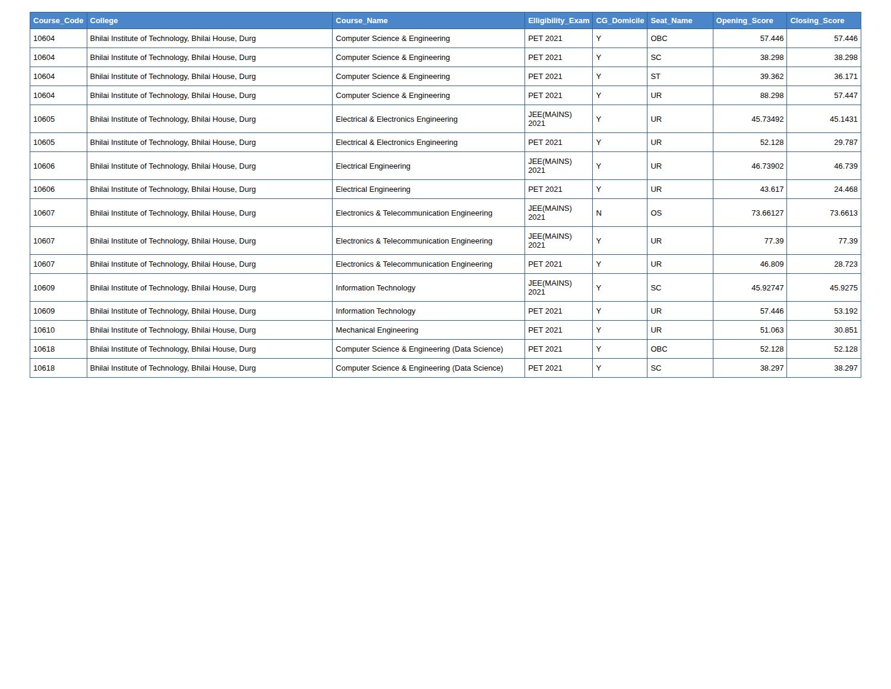| Course_Code | College | Course_Name | Elligibility_Exam | CG_Domicile | Seat_Name | Opening_Score | Closing_Score |
| --- | --- | --- | --- | --- | --- | --- | --- |
| 10604 | Bhilai Institute of Technology, Bhilai House, Durg | Computer Science & Engineering | PET 2021 | Y | OBC | 57.446 | 57.446 |
| 10604 | Bhilai Institute of Technology, Bhilai House, Durg | Computer Science & Engineering | PET 2021 | Y | SC | 38.298 | 38.298 |
| 10604 | Bhilai Institute of Technology, Bhilai House, Durg | Computer Science & Engineering | PET 2021 | Y | ST | 39.362 | 36.171 |
| 10604 | Bhilai Institute of Technology, Bhilai House, Durg | Computer Science & Engineering | PET 2021 | Y | UR | 88.298 | 57.447 |
| 10605 | Bhilai Institute of Technology, Bhilai House, Durg | Electrical & Electronics Engineering | JEE(MAINS) 2021 | Y | UR | 45.73492 | 45.1431 |
| 10605 | Bhilai Institute of Technology, Bhilai House, Durg | Electrical & Electronics Engineering | PET 2021 | Y | UR | 52.128 | 29.787 |
| 10606 | Bhilai Institute of Technology, Bhilai House, Durg | Electrical Engineering | JEE(MAINS) 2021 | Y | UR | 46.73902 | 46.739 |
| 10606 | Bhilai Institute of Technology, Bhilai House, Durg | Electrical Engineering | PET 2021 | Y | UR | 43.617 | 24.468 |
| 10607 | Bhilai Institute of Technology, Bhilai House, Durg | Electronics & Telecommunication Engineering | JEE(MAINS) 2021 | N | OS | 73.66127 | 73.6613 |
| 10607 | Bhilai Institute of Technology, Bhilai House, Durg | Electronics & Telecommunication Engineering | JEE(MAINS) 2021 | Y | UR | 77.39 | 77.39 |
| 10607 | Bhilai Institute of Technology, Bhilai House, Durg | Electronics & Telecommunication Engineering | PET 2021 | Y | UR | 46.809 | 28.723 |
| 10609 | Bhilai Institute of Technology, Bhilai House, Durg | Information Technology | JEE(MAINS) 2021 | Y | SC | 45.92747 | 45.9275 |
| 10609 | Bhilai Institute of Technology, Bhilai House, Durg | Information Technology | PET 2021 | Y | UR | 57.446 | 53.192 |
| 10610 | Bhilai Institute of Technology, Bhilai House, Durg | Mechanical Engineering | PET 2021 | Y | UR | 51.063 | 30.851 |
| 10618 | Bhilai Institute of Technology, Bhilai House, Durg | Computer Science & Engineering (Data Science) | PET 2021 | Y | OBC | 52.128 | 52.128 |
| 10618 | Bhilai Institute of Technology, Bhilai House, Durg | Computer Science & Engineering (Data Science) | PET 2021 | Y | SC | 38.297 | 38.297 |